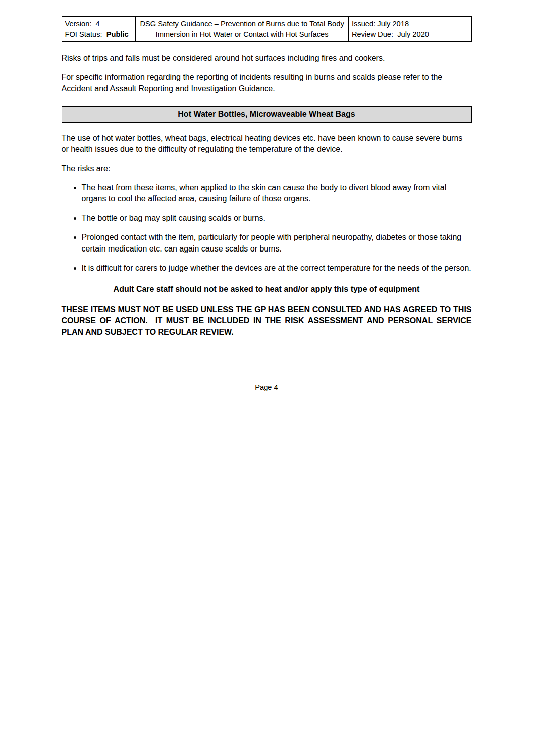| Version: 4 FOI Status: Public | DSG Safety Guidance – Prevention of Burns due to Total Body Immersion in Hot Water or Contact with Hot Surfaces | Issued: July 2018 Review Due: July 2020 |
Risks of trips and falls must be considered around hot surfaces including fires and cookers.
For specific information regarding the reporting of incidents resulting in burns and scalds please refer to the Accident and Assault Reporting and Investigation Guidance.
Hot Water Bottles, Microwaveable Wheat Bags
The use of hot water bottles, wheat bags, electrical heating devices etc. have been known to cause severe burns or health issues due to the difficulty of regulating the temperature of the device.
The risks are:
The heat from these items, when applied to the skin can cause the body to divert blood away from vital organs to cool the affected area, causing failure of those organs.
The bottle or bag may split causing scalds or burns.
Prolonged contact with the item, particularly for people with peripheral neuropathy, diabetes or those taking certain medication etc. can again cause scalds or burns.
It is difficult for carers to judge whether the devices are at the correct temperature for the needs of the person.
Adult Care staff should not be asked to heat and/or apply this type of equipment
THESE ITEMS MUST NOT BE USED UNLESS THE GP HAS BEEN CONSULTED AND HAS AGREED TO THIS COURSE OF ACTION. IT MUST BE INCLUDED IN THE RISK ASSESSMENT AND PERSONAL SERVICE PLAN AND SUBJECT TO REGULAR REVIEW.
Page 4